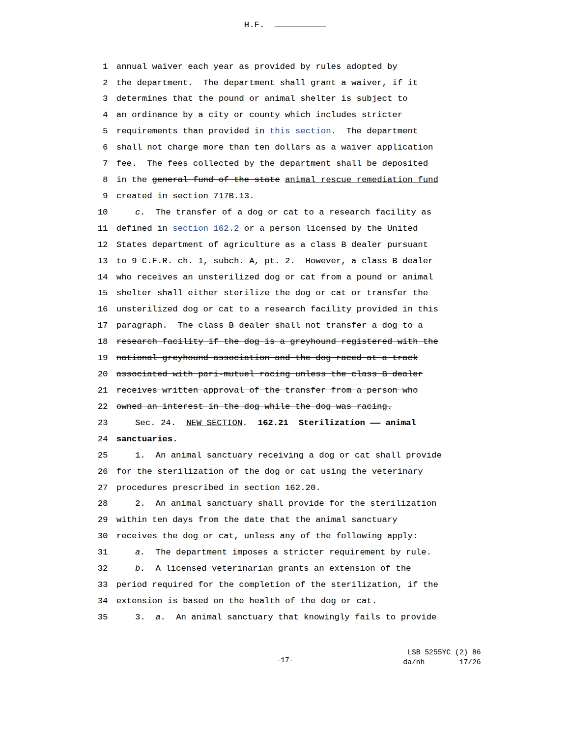H.F.
annual waiver each year as provided by rules adopted by
the department. The department shall grant a waiver, if it
determines that the pound or animal shelter is subject to
an ordinance by a city or county which includes stricter
requirements than provided in this section. The department
shall not charge more than ten dollars as a waiver application
fee. The fees collected by the department shall be deposited
in the general fund of the state animal rescue remediation fund
created in section 717B.13.
c. The transfer of a dog or cat to a research facility as
defined in section 162.2 or a person licensed by the United
States department of agriculture as a class B dealer pursuant
to 9 C.F.R. ch. 1, subch. A, pt. 2. However, a class B dealer
who receives an unsterilized dog or cat from a pound or animal
shelter shall either sterilize the dog or cat or transfer the
unsterilized dog or cat to a research facility provided in this
paragraph. The class B dealer shall not transfer a dog to a
research facility if the dog is a greyhound registered with the
national greyhound association and the dog raced at a track
associated with pari-mutuel racing unless the class B dealer
receives written approval of the transfer from a person who
owned an interest in the dog while the dog was racing.
Sec. 24. NEW SECTION. 162.21 Sterilization —— animal
sanctuaries.
1. An animal sanctuary receiving a dog or cat shall provide
for the sterilization of the dog or cat using the veterinary
procedures prescribed in section 162.20.
2. An animal sanctuary shall provide for the sterilization
within ten days from the date that the animal sanctuary
receives the dog or cat, unless any of the following apply:
a. The department imposes a stricter requirement by rule.
b. A licensed veterinarian grants an extension of the
period required for the completion of the sterilization, if the
extension is based on the health of the dog or cat.
3. a. An animal sanctuary that knowingly fails to provide
-17-
LSB 5255YC (2) 86
da/nh 17/26